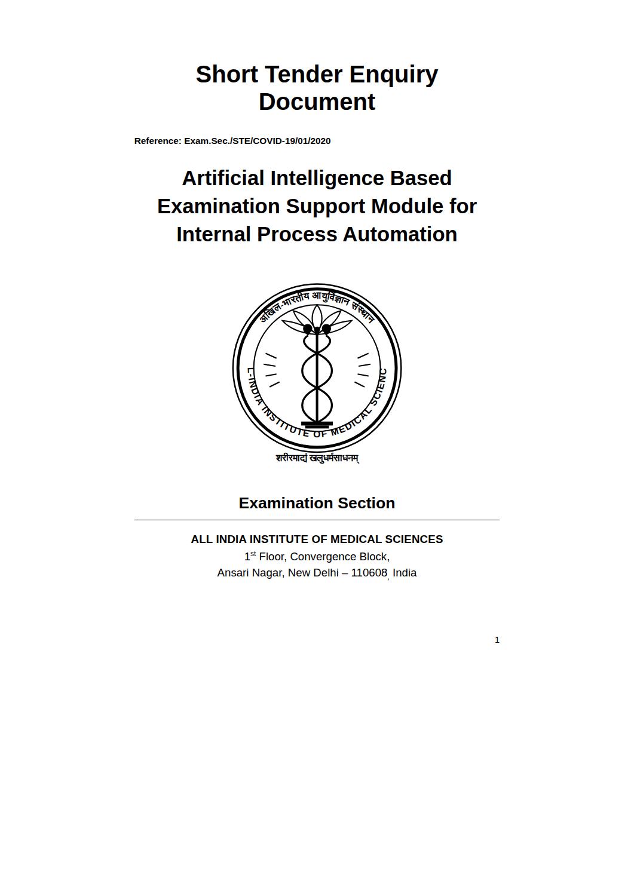Short Tender Enquiry Document
Reference: Exam.Sec./STE/COVID-19/01/2020
Artificial Intelligence Based Examination Support Module for Internal Process Automation
अखिल-भारतीय आयुर्विज्ञान संस्थान ALL-INDIA INSTITUTE OF MEDICAL SCIENCES शरीरमाद्यं खलुधर्मसाधनम्
Examination Section
ALL INDIA INSTITUTE OF MEDICAL SCIENCES
1st Floor, Convergence Block,
Ansari Nagar, New Delhi – 110608, India
1